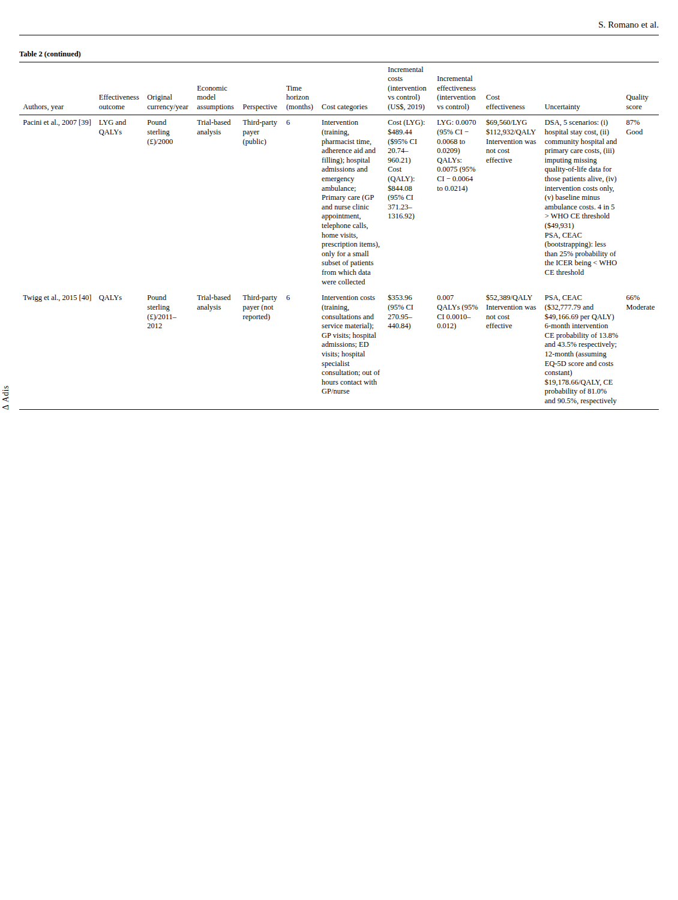S. Romano et al.
Δ Adis
Table 2 (continued)
| Authors, year | Effectiveness outcome | Original currency/year | Economic model assumptions | Perspective | Time horizon (months) | Cost categories | Incremental costs (intervention vs control) (US$, 2019) | Incremental effectiveness (intervention vs control) | Cost effectiveness | Uncertainty | Quality score |
| --- | --- | --- | --- | --- | --- | --- | --- | --- | --- | --- | --- |
| Pacini et al., 2007 [39] | LYG and QALYs | Pound sterling (£)/2000 | Trial-based analysis | Third-party payer (public) | 6 | Intervention (training, pharmacist time, adherence aid and filling); hospital admissions and emergency ambulance; Primary care (GP and nurse clinic appointment, telephone calls, home visits, prescription items), only for a small subset of patients from which data were collected | Cost (LYG): $489.44 ($95% CI 20.74–960.21) Cost (QALY): $844.08 (95% CI 371.23–1316.92) | LYG: 0.0070 (95% CI − 0.0068 to 0.0209) QALYs: 0.0075 (95% CI − 0.0064 to 0.0214) | $69,560/LYG $112,932/QALY Intervention was not cost effective | DSA, 5 scenarios: (i) hospital stay cost, (ii) community hospital and primary care costs, (iii) imputing missing quality-of-life data for those patients alive, (iv) intervention costs only, (v) baseline minus ambulance costs. 4 in 5 > WHO CE threshold ($49,931) PSA, CEAC (bootstrapping): less than 25% probability of the ICER being < WHO CE threshold | 87% Good |
| Twigg et al., 2015 [40] | QALYs | Pound sterling (£)/2011–2012 | Trial-based analysis | Third-party payer (not reported) | 6 | Intervention costs (training, consultations and service material); GP visits; hospital admissions; ED visits; hospital specialist consultation; out of hours contact with GP/nurse | $353.96 (95% CI 270.95–440.84) | 0.007 QALYs (95% CI 0.0010–0.012) | $52,389/QALY Intervention was not cost effective | PSA, CEAC ($32,777.79 and $49,166.69 per QALY) 6-month intervention CE probability of 13.8% and 43.5% respectively; 12-month (assuming EQ-5D score and costs constant) $19,178.66/QALY, CE probability of 81.0% and 90.5%, respectively | 66% Moderate |